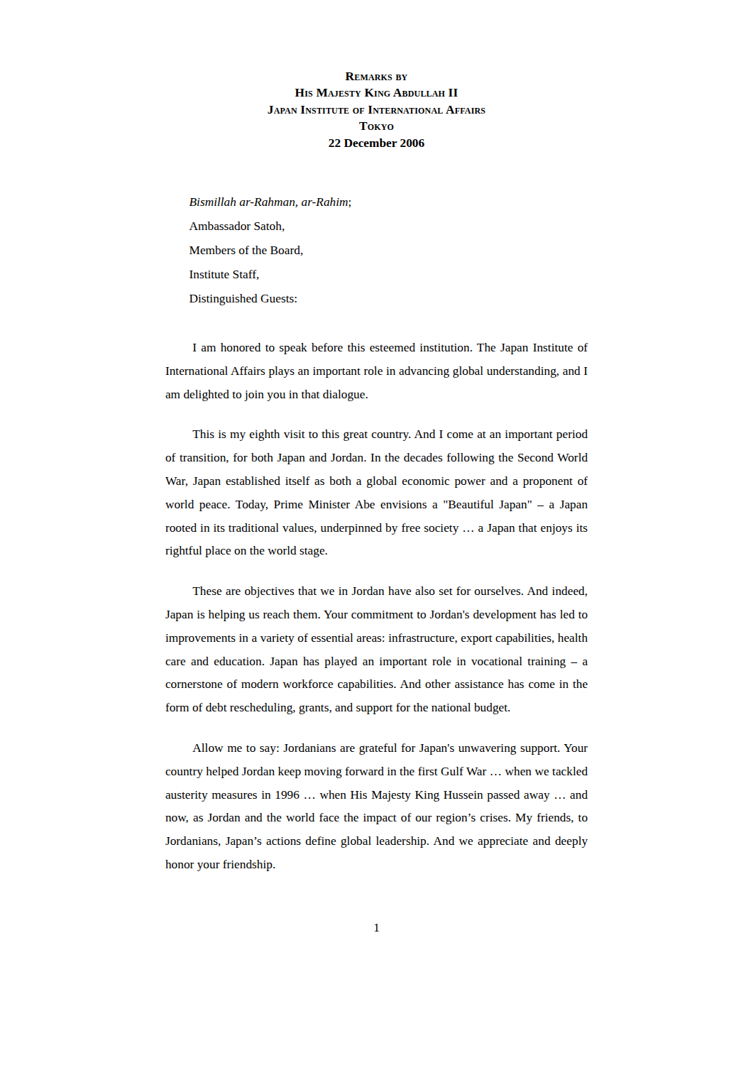Remarks by His Majesty King Abdullah II Japan Institute of International Affairs Tokyo 22 December 2006
Bismillah ar-Rahman, ar-Rahim;
Ambassador Satoh,
Members of the Board,
Institute Staff,
Distinguished Guests:
I am honored to speak before this esteemed institution. The Japan Institute of International Affairs plays an important role in advancing global understanding, and I am delighted to join you in that dialogue.
This is my eighth visit to this great country. And I come at an important period of transition, for both Japan and Jordan. In the decades following the Second World War, Japan established itself as both a global economic power and a proponent of world peace. Today, Prime Minister Abe envisions a "Beautiful Japan" – a Japan rooted in its traditional values, underpinned by free society … a Japan that enjoys its rightful place on the world stage.
These are objectives that we in Jordan have also set for ourselves. And indeed, Japan is helping us reach them. Your commitment to Jordan's development has led to improvements in a variety of essential areas: infrastructure, export capabilities, health care and education. Japan has played an important role in vocational training – a cornerstone of modern workforce capabilities. And other assistance has come in the form of debt rescheduling, grants, and support for the national budget.
Allow me to say: Jordanians are grateful for Japan's unwavering support. Your country helped Jordan keep moving forward in the first Gulf War … when we tackled austerity measures in 1996 … when His Majesty King Hussein passed away … and now, as Jordan and the world face the impact of our region’s crises. My friends, to Jordanians, Japan’s actions define global leadership. And we appreciate and deeply honor your friendship.
1